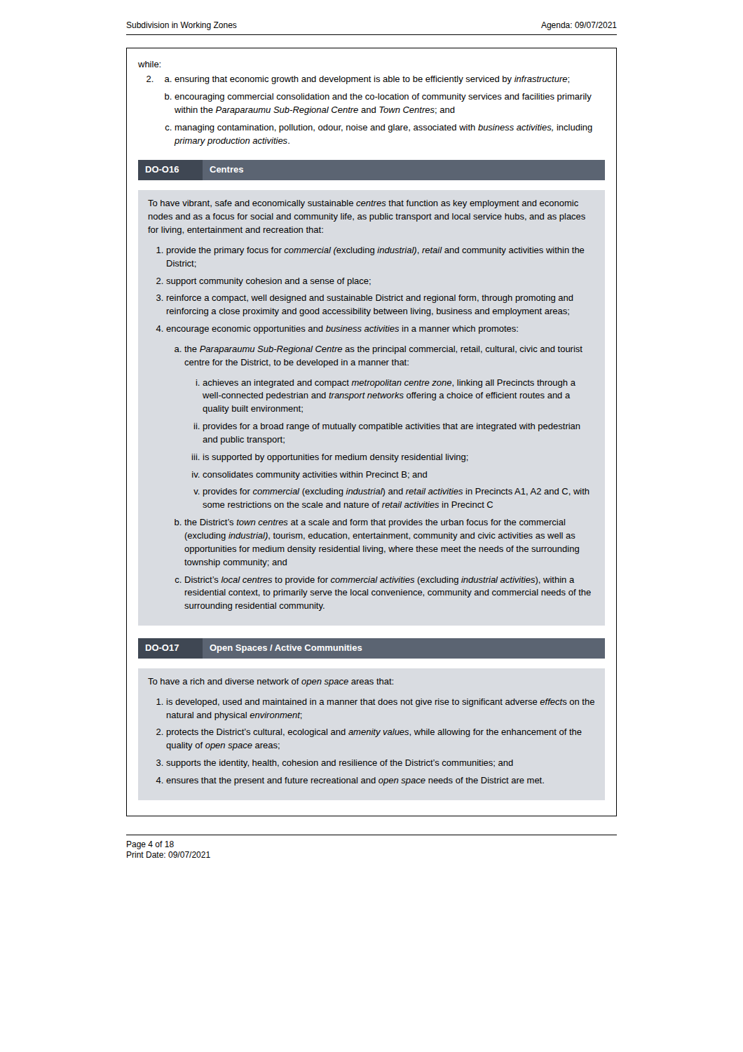Subdivision in Working Zones
Agenda: 09/07/2021
while:
ensuring that economic growth and development is able to be efficiently serviced by infrastructure;
encouraging commercial consolidation and the co-location of community services and facilities primarily within the Paraparaumu Sub-Regional Centre and Town Centres; and
managing contamination, pollution, odour, noise and glare, associated with business activities, including primary production activities.
DO-O16
Centres
To have vibrant, safe and economically sustainable centres that function as key employment and economic nodes and as a focus for social and community life, as public transport and local service hubs, and as places for living, entertainment and recreation that:
provide the primary focus for commercial (excluding industrial), retail and community activities within the District;
support community cohesion and a sense of place;
reinforce a compact, well designed and sustainable District and regional form, through promoting and reinforcing a close proximity and good accessibility between living, business and employment areas;
encourage economic opportunities and business activities in a manner which promotes:
the Paraparaumu Sub-Regional Centre as the principal commercial, retail, cultural, civic and tourist centre for the District, to be developed in a manner that:
achieves an integrated and compact metropolitan centre zone, linking all Precincts through a well-connected pedestrian and transport networks offering a choice of efficient routes and a quality built environment;
provides for a broad range of mutually compatible activities that are integrated with pedestrian and public transport;
is supported by opportunities for medium density residential living;
consolidates community activities within Precinct B; and
provides for commercial (excluding industrial) and retail activities in Precincts A1, A2 and C, with some restrictions on the scale and nature of retail activities in Precinct C
the District’s town centres at a scale and form that provides the urban focus for the commercial (excluding industrial), tourism, education, entertainment, community and civic activities as well as opportunities for medium density residential living, where these meet the needs of the surrounding township community; and
District’s local centres to provide for commercial activities (excluding industrial activities), within a residential context, to primarily serve the local convenience, community and commercial needs of the surrounding residential community.
DO-O17
Open Spaces / Active Communities
To have a rich and diverse network of open space areas that:
is developed, used and maintained in a manner that does not give rise to significant adverse effects on the natural and physical environment;
protects the District’s cultural, ecological and amenity values, while allowing for the enhancement of the quality of open space areas;
supports the identity, health, cohesion and resilience of the District’s communities; and
ensures that the present and future recreational and open space needs of the District are met.
Page 4 of 18
Print Date: 09/07/2021